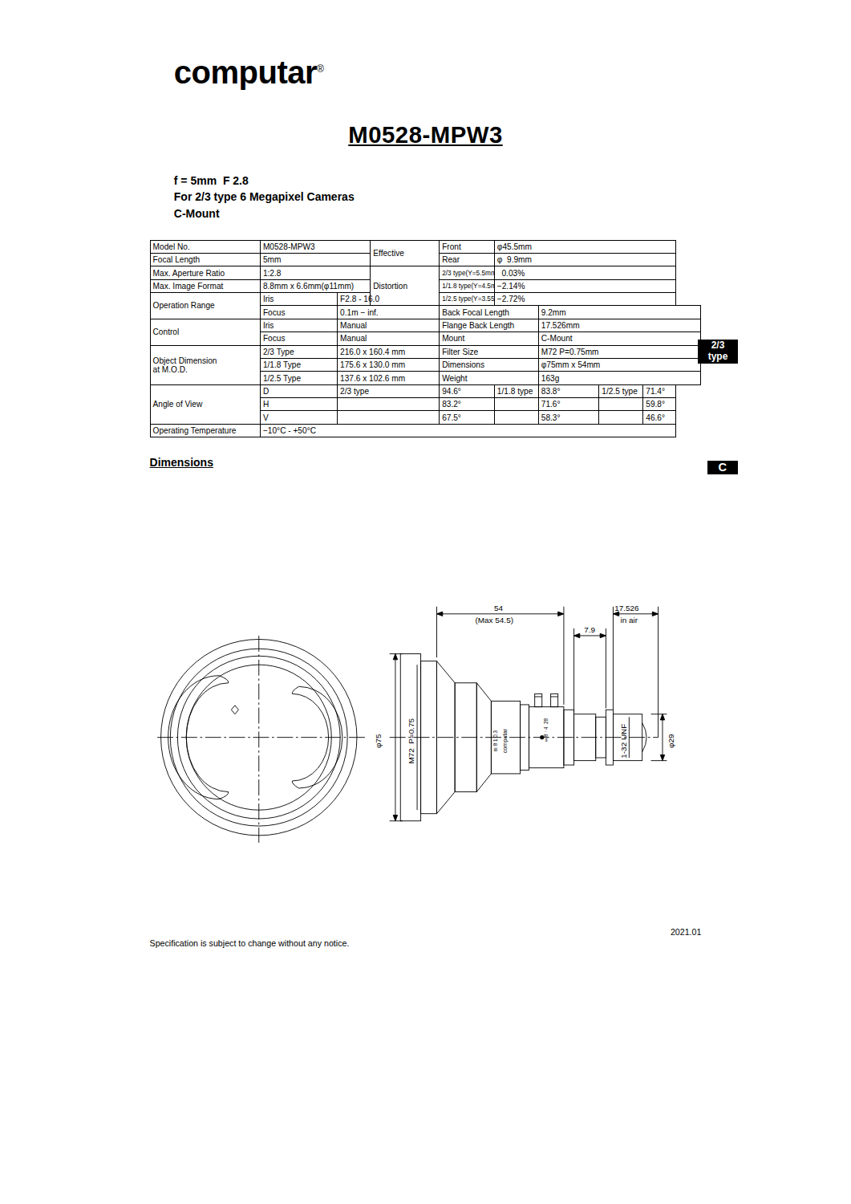computar®
M0528-MPW3
f = 5mm F 2.8
For 2/3 type 6 Megapixel Cameras
C-Mount
2/3
type
C
| Model No. | M0528-MPW3 | Effective | Front | φ45.5mm |
| Focal Length | 5mm | Rear | φ 9.9mm |
| Max. Aperture Ratio | 1:2.8 | Distortion | 2/3 type(Y=5.5mm) | 0.03% |
| Max. Image Format | 8.8mm x 6.6mm(φ11mm) | 1/1.8 type(Y=4.5mm) | −2.14% |
| Operation Range | Iris | F2.8 - 16.0 | 1/2.5 type(Y=3.55mm) | −2.72% |
| Focus | 0.1m − inf. | Back Focal Length | 9.2mm |
| Control | Iris | Manual | Flange Back Length | 17.526mm |
| Focus | Manual | Mount | C-Mount |
| Object Dimension at M.O.D. | 2/3 Type | 216.0 x 160.4 mm | Filter Size | M72 P=0.75mm |
| 1/1.8 Type | 175.6 x 130.0 mm | Dimensions | φ75mm x 54mm |
| 1/2.5 Type | 137.6 x 102.6 mm | Weight | 163g |
| Angle of View | D | 2/3 type | 94.6° | 1/1.8 type | 83.8° | 1/2.5 type | 71.4° |
| H | | 83.2° | | 71.6° | | 59.8° |
| V | | 67.5° | | 58.3° | | 46.6° |
| Operating Temperature | −10°C - +50°C |
Dimensions
54 (Max 54.5) 17.526 in air 7.9 φ75 M72 P=0.75 φ29 1-32 UNF computar m 8 1 0.3 ∞ 8 · 4 28
Specification is subject to change without any notice. 2021.01